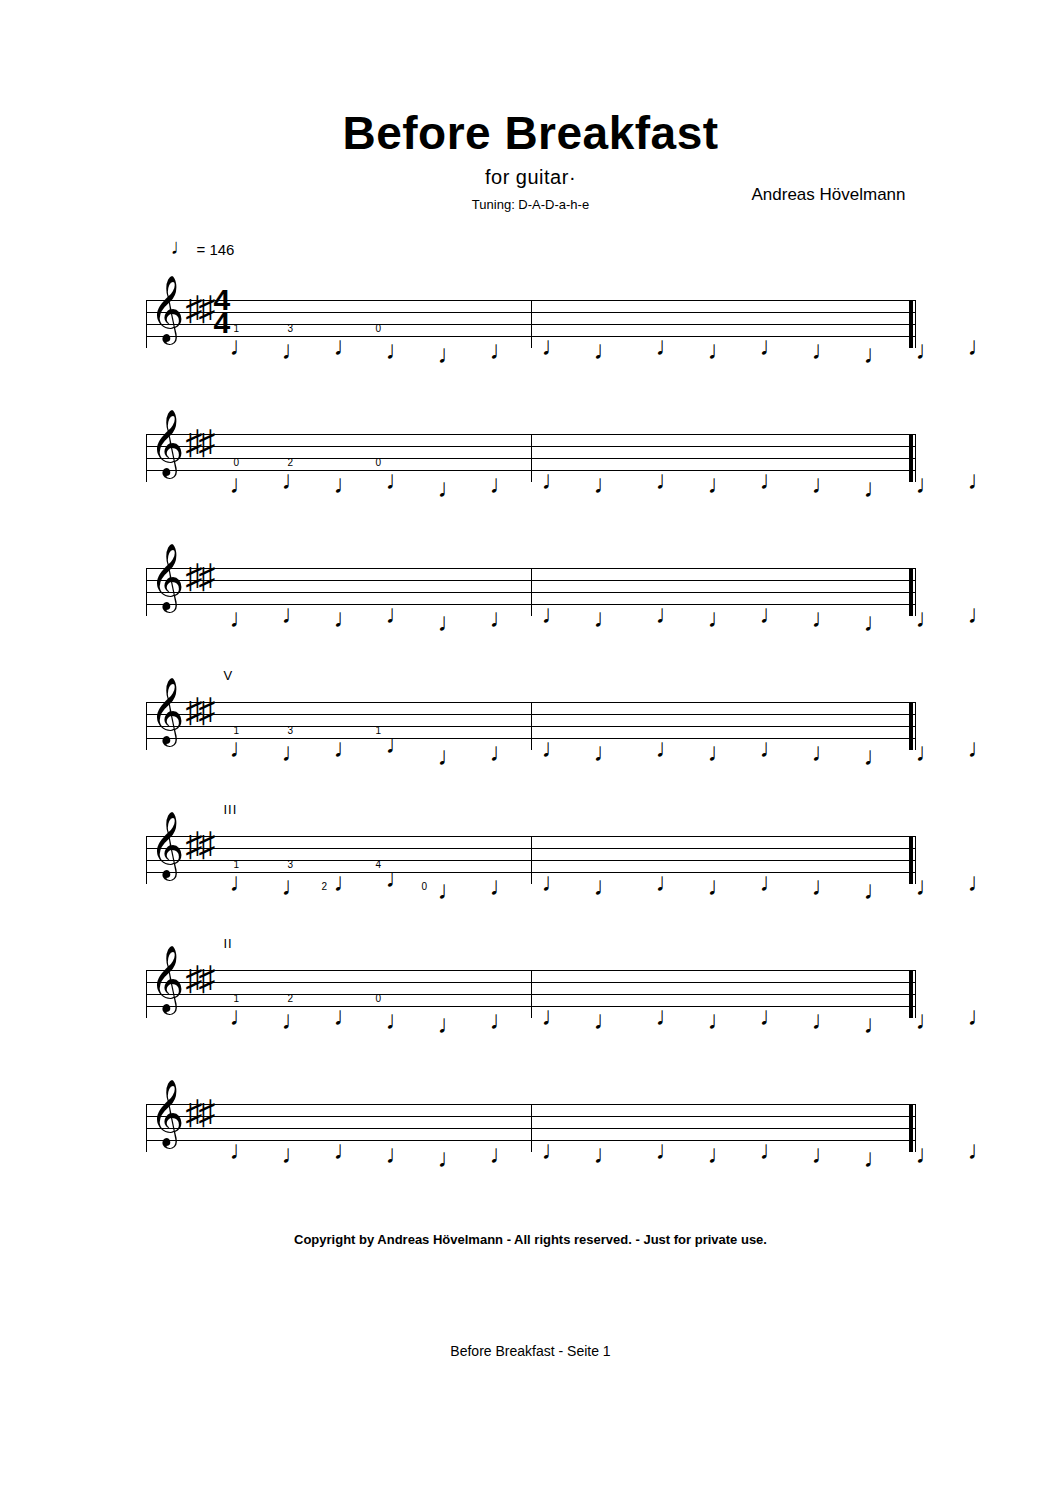Before Breakfast
for guitar·
Andreas Hövelmann
Tuning: D-A-D-a-h-e
♩ = 146
𝄞 ♯♯ 44
1 3 0 ♩ ♩ ♩ ♩ ♩ ♩ ♩ ♩ ♩ ♩ ♩ ♩ ♩ ♩ ♩
𝄞 ♯♯
0 2 0 ♩ ♩ ♩ ♩ ♩ ♩ ♩ ♩ ♩ ♩ ♩ ♩ ♩ ♩ ♩
𝄞 ♯♯
♩ ♩ ♩ ♩ ♩ ♩ ♩ ♩ ♩ ♩ ♩ ♩ ♩ ♩ ♩
V
𝄞 ♯♯
1 3 1 ♩ ♩ ♩ ♩ ♩ ♩ ♩ ♩ ♩ ♩ ♩ ♩ ♩ ♩ ♩
III
𝄞 ♯♯
1 3 2 4 0 ♩ ♩ ♩ ♩ ♩ ♩ ♩ ♩ ♩ ♩ ♩ ♩ ♩ ♩ ♩
II
𝄞 ♯♯
1 2 0 ♩ ♩ ♩ ♩ ♩ ♩ ♩ ♩ ♩ ♩ ♩ ♩ ♩ ♩ ♩
𝄞 ♯♯
♩ ♩ ♩ ♩ ♩ ♩ ♩ ♩ ♩ ♩ ♩ ♩ ♩ ♩ ♩
Copyright by Andreas Hövelmann - All rights reserved. - Just for private use.
Before Breakfast - Seite 1